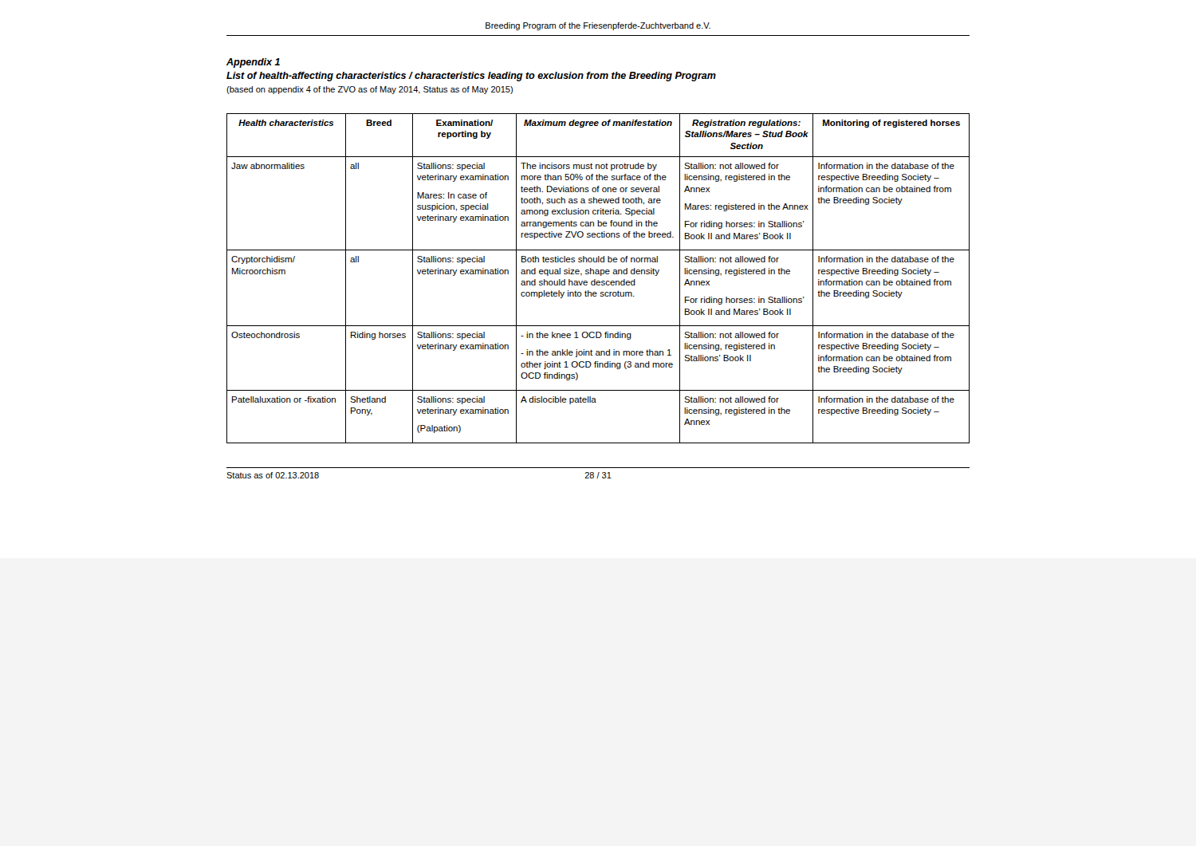Breeding Program of the Friesenpferde-Zuchtverband e.V.
Appendix 1
List of health-affecting characteristics / characteristics leading to exclusion from the Breeding Program
(based on appendix 4 of the ZVO as of May 2014, Status as of May 2015)
| Health characteristics | Breed | Examination/ reporting by | Maximum degree of manifestation | Registration regulations: Stallions/Mares – Stud Book Section | Monitoring of registered horses |
| --- | --- | --- | --- | --- | --- |
| Jaw abnormalities | all | Stallions: special veterinary examination Mares: In case of suspicion, special veterinary examination | The incisors must not protrude by more than 50% of the surface of the teeth. Deviations of one or several tooth, such as a shewed tooth, are among exclusion criteria. Special arrangements can be found in the respective ZVO sections of the breed. | Stallion: not allowed for licensing, registered in the Annex Mares: registered in the Annex For riding horses: in Stallions’ Book II and Mares’ Book II | Information in the database of the respective Breeding Society – information can be obtained from the Breeding Society |
| Cryptorchidism/ Microorchism | all | Stallions: special veterinary examination | Both testicles should be of normal and equal size, shape and density and should have descended completely into the scrotum. | Stallion: not allowed for licensing, registered in the Annex For riding horses: in Stallions’ Book II and Mares’ Book II | Information in the database of the respective Breeding Society – information can be obtained from the Breeding Society |
| Osteochondrosis | Riding horses | Stallions: special veterinary examination | - in the knee 1 OCD finding - in the ankle joint and in more than 1 other joint 1 OCD finding (3 and more OCD findings) | Stallion: not allowed for licensing, registered in Stallions’ Book II | Information in the database of the respective Breeding Society – information can be obtained from the Breeding Society |
| Patellaluxation or -fixation | Shetland Pony, | Stallions: special veterinary examination (Palpation) | A dislocible patella | Stallion: not allowed for licensing, registered in the Annex | Information in the database of the respective Breeding Society – |
Status as of 02.13.2018
28 / 31